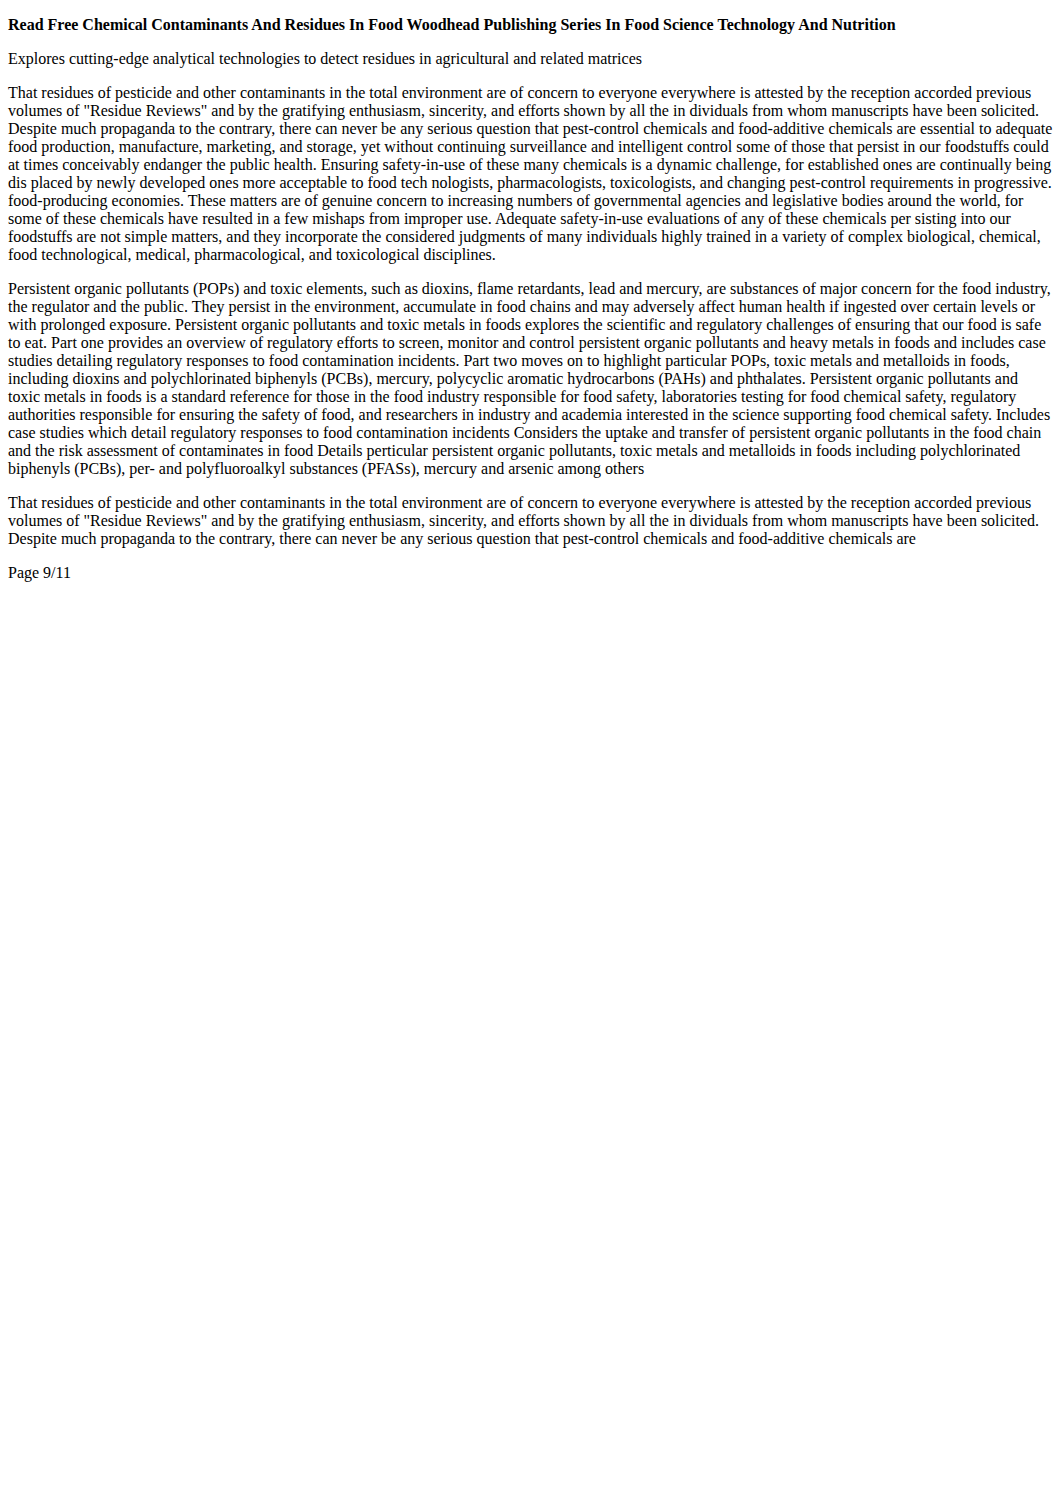Read Free Chemical Contaminants And Residues In Food Woodhead Publishing Series In Food Science Technology And Nutrition
Explores cutting-edge analytical technologies to detect residues in agricultural and related matrices
That residues of pesticide and other contaminants in the total environment are of concern to everyone everywhere is attested by the reception accorded previous volumes of "Residue Reviews" and by the gratifying enthusiasm, sincerity, and efforts shown by all the in dividuals from whom manuscripts have been solicited. Despite much propaganda to the contrary, there can never be any serious question that pest-control chemicals and food-additive chemicals are essential to adequate food production, manufacture, marketing, and storage, yet without continuing surveillance and intelligent control some of those that persist in our foodstuffs could at times conceivably endanger the public health. Ensuring safety-in-use of these many chemicals is a dynamic challenge, for established ones are continually being dis placed by newly developed ones more acceptable to food tech nologists, pharmacologists, toxicologists, and changing pest-control requirements in progressive. food-producing economies. These matters are of genuine concern to increasing numbers of governmental agencies and legislative bodies around the world, for some of these chemicals have resulted in a few mishaps from improper use. Adequate safety-in-use evaluations of any of these chemicals per sisting into our foodstuffs are not simple matters, and they incorporate the considered judgments of many individuals highly trained in a variety of complex biological, chemical, food technological, medical, pharmacological, and toxicological disciplines.
Persistent organic pollutants (POPs) and toxic elements, such as dioxins, flame retardants, lead and mercury, are substances of major concern for the food industry, the regulator and the public. They persist in the environment, accumulate in food chains and may adversely affect human health if ingested over certain levels or with prolonged exposure. Persistent organic pollutants and toxic metals in foods explores the scientific and regulatory challenges of ensuring that our food is safe to eat. Part one provides an overview of regulatory efforts to screen, monitor and control persistent organic pollutants and heavy metals in foods and includes case studies detailing regulatory responses to food contamination incidents. Part two moves on to highlight particular POPs, toxic metals and metalloids in foods, including dioxins and polychlorinated biphenyls (PCBs), mercury, polycyclic aromatic hydrocarbons (PAHs) and phthalates. Persistent organic pollutants and toxic metals in foods is a standard reference for those in the food industry responsible for food safety, laboratories testing for food chemical safety, regulatory authorities responsible for ensuring the safety of food, and researchers in industry and academia interested in the science supporting food chemical safety. Includes case studies which detail regulatory responses to food contamination incidents Considers the uptake and transfer of persistent organic pollutants in the food chain and the risk assessment of contaminates in food Details perticular persistent organic pollutants, toxic metals and metalloids in foods including polychlorinated biphenyls (PCBs), per- and polyfluoroalkyl substances (PFASs), mercury and arsenic among others
That residues of pesticide and other contaminants in the total environment are of concern to everyone everywhere is attested by the reception accorded previous volumes of "Residue Reviews" and by the gratifying enthusiasm, sincerity, and efforts shown by all the in dividuals from whom manuscripts have been solicited. Despite much propaganda to the contrary, there can never be any serious question that pest-control chemicals and food-additive chemicals are
Page 9/11